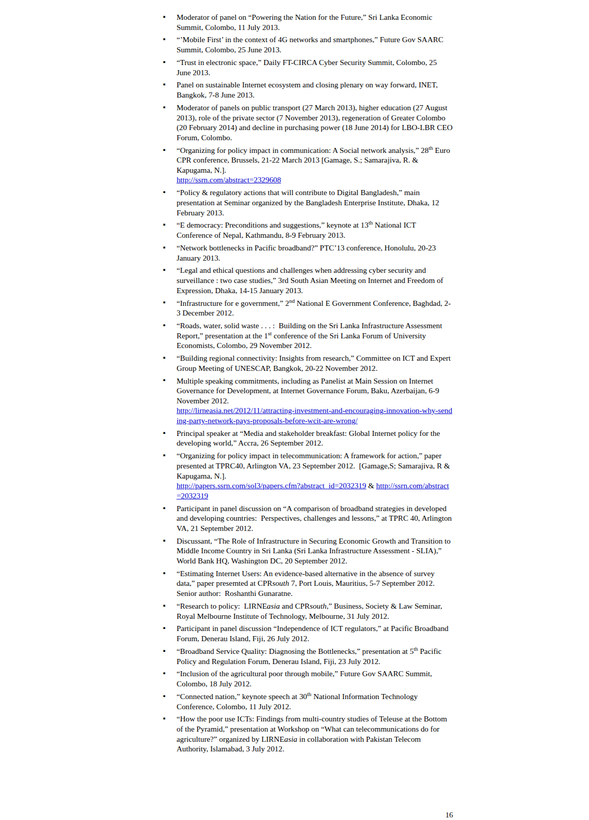Moderator of panel on “Powering the Nation for the Future,” Sri Lanka Economic Summit, Colombo, 11 July 2013.
“’Mobile First’ in the context of 4G networks and smartphones,” Future Gov SAARC Summit, Colombo, 25 June 2013.
“Trust in electronic space,” Daily FT-CIRCA Cyber Security Summit, Colombo, 25 June 2013.
Panel on sustainable Internet ecosystem and closing plenary on way forward, INET, Bangkok, 7-8 June 2013.
Moderator of panels on public transport (27 March 2013), higher education (27 August 2013), role of the private sector (7 November 2013), regeneration of Greater Colombo (20 February 2014) and decline in purchasing power (18 June 2014) for LBO-LBR CEO Forum, Colombo.
“Organizing for policy impact in communication: A Social network analysis,” 28th Euro CPR conference, Brussels, 21-22 March 2013 [Gamage, S.; Samarajiva, R. & Kapugama, N.].
http://ssrn.com/abstract=2329608
“Policy & regulatory actions that will contribute to Digital Bangladesh,” main presentation at Seminar organized by the Bangladesh Enterprise Institute, Dhaka, 12 February 2013.
“E democracy: Preconditions and suggestions,” keynote at 13th National ICT Conference of Nepal, Kathmandu, 8-9 February 2013.
“Network bottlenecks in Pacific broadband?” PTC’13 conference, Honolulu, 20-23 January 2013.
“Legal and ethical questions and challenges when addressing cyber security and surveillance : two case studies,” 3rd South Asian Meeting on Internet and Freedom of Expression, Dhaka, 14-15 January 2013.
“Infrastructure for e government,” 2nd National E Government Conference, Baghdad, 2-3 December 2012.
“Roads, water, solid waste . . . : Building on the Sri Lanka Infrastructure Assessment Report,” presentation at the 1st conference of the Sri Lanka Forum of University Economists, Colombo, 29 November 2012.
“Building regional connectivity: Insights from research,” Committee on ICT and Expert Group Meeting of UNESCAP, Bangkok, 20-22 November 2012.
Multiple speaking commitments, including as Panelist at Main Session on Internet Governance for Development, at Internet Governance Forum, Baku, Azerbaijan, 6-9 November 2012.
http://lirneasia.net/2012/11/attracting-investment-and-encouraging-innovation-why-sending-party-network-pays-proposals-before-wcit-are-wrong/
Principal speaker at “Media and stakeholder breakfast: Global Internet policy for the developing world,” Accra, 26 September 2012.
“Organizing for policy impact in telecommunication: A framework for action,” paper presented at TPRC40, Arlington VA, 23 September 2012. [Gamage,S; Samarajiva, R & Kapugama, N.].
http://papers.ssrn.com/sol3/papers.cfm?abstract_id=2032319 & http://ssrn.com/abstract=2032319
Participant in panel discussion on “A comparison of broadband strategies in developed and developing countries: Perspectives, challenges and lessons,” at TPRC 40, Arlington VA, 21 September 2012.
Discussant, “The Role of Infrastructure in Securing Economic Growth and Transition to Middle Income Country in Sri Lanka (Sri Lanka Infrastructure Assessment - SLIA),” World Bank HQ, Washington DC, 20 September 2012.
“Estimating Internet Users: An evidence-based alternative in the absence of survey data,” paper presemted at CPRsouth 7, Port Louis, Mauritius, 5-7 September 2012. Senior author: Roshanthi Gunaratne.
“Research to policy: LIRNEasia and CPRsouth,” Business, Society & Law Seminar, Royal Melbourne Institute of Technology, Melbourne, 31 July 2012.
Participant in panel discussion “Independence of ICT regulators,” at Pacific Broadband Forum, Denerau Island, Fiji, 26 July 2012.
“Broadband Service Quality: Diagnosing the Bottlenecks,” presentation at 5th Pacific Policy and Regulation Forum, Denerau Island, Fiji, 23 July 2012.
“Inclusion of the agricultural poor through mobile,” Future Gov SAARC Summit, Colombo, 18 July 2012.
“Connected nation,” keynote speech at 30th National Information Technology Conference, Colombo, 11 July 2012.
“How the poor use ICTs: Findings from multi-country studies of Teleuse at the Bottom of the Pyramid,” presentation at Workshop on “What can telecommunications do for agriculture?” organized by LIRNEasia in collaboration with Pakistan Telecom Authority, Islamabad, 3 July 2012.
16